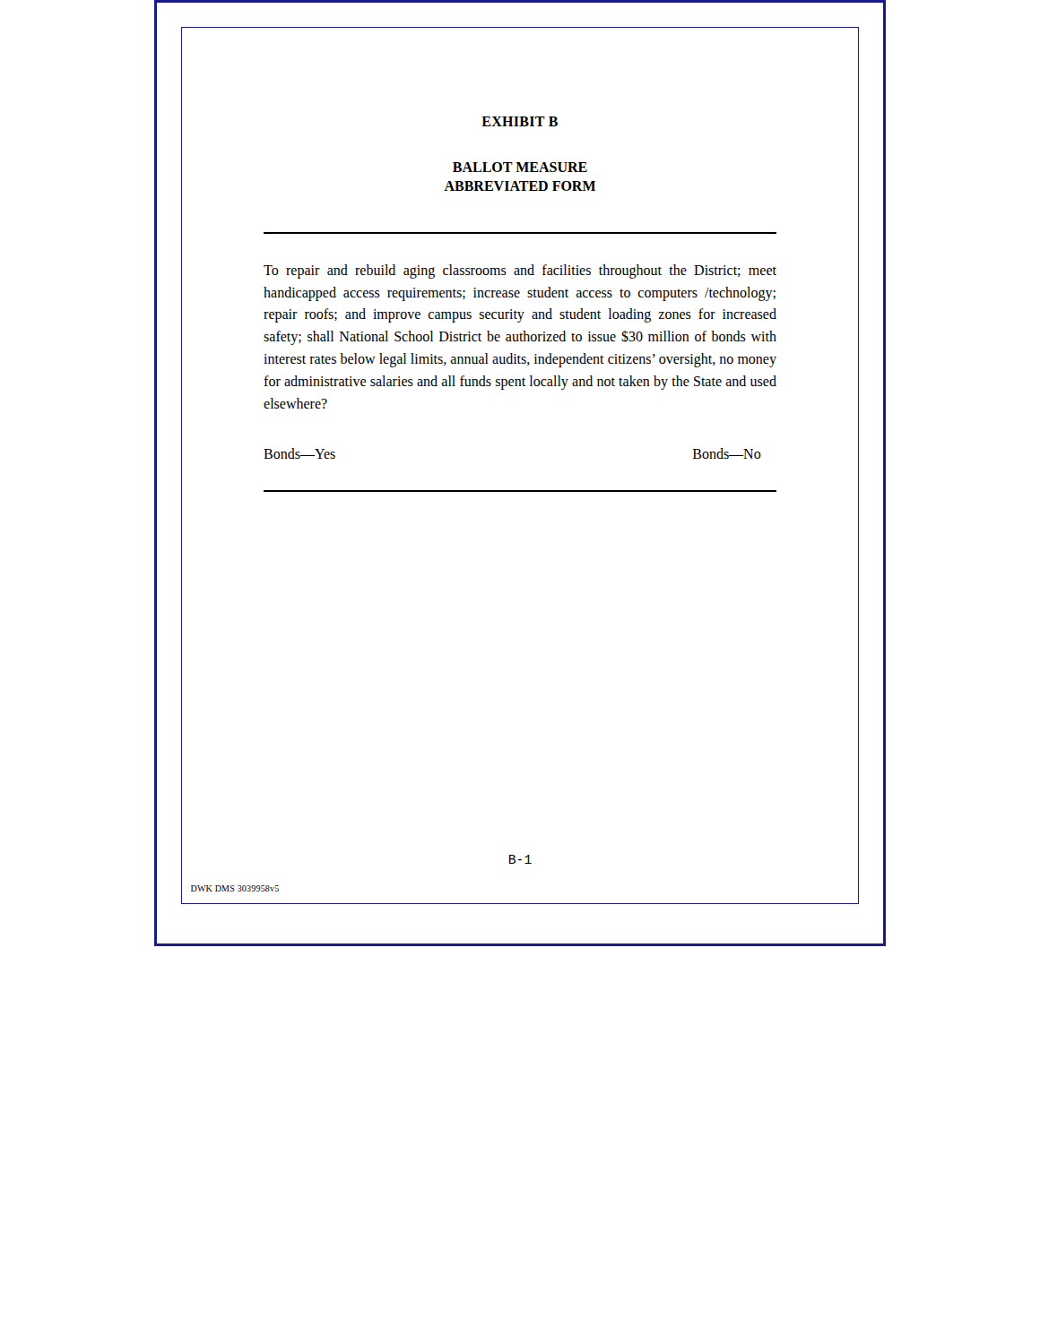EXHIBIT B
BALLOT MEASURE
ABBREVIATED FORM
To repair and rebuild aging classrooms and facilities throughout the District; meet handicapped access requirements; increase student access to computers /technology; repair roofs; and improve campus security and student loading zones for increased safety; shall National School District be authorized to issue $30 million of bonds with interest rates below legal limits, annual audits, independent citizens’ oversight, no money for administrative salaries and all funds spent locally and not taken by the State and used elsewhere?
Bonds—Yes Bonds—No
B-1
DWK DMS 3039958v5